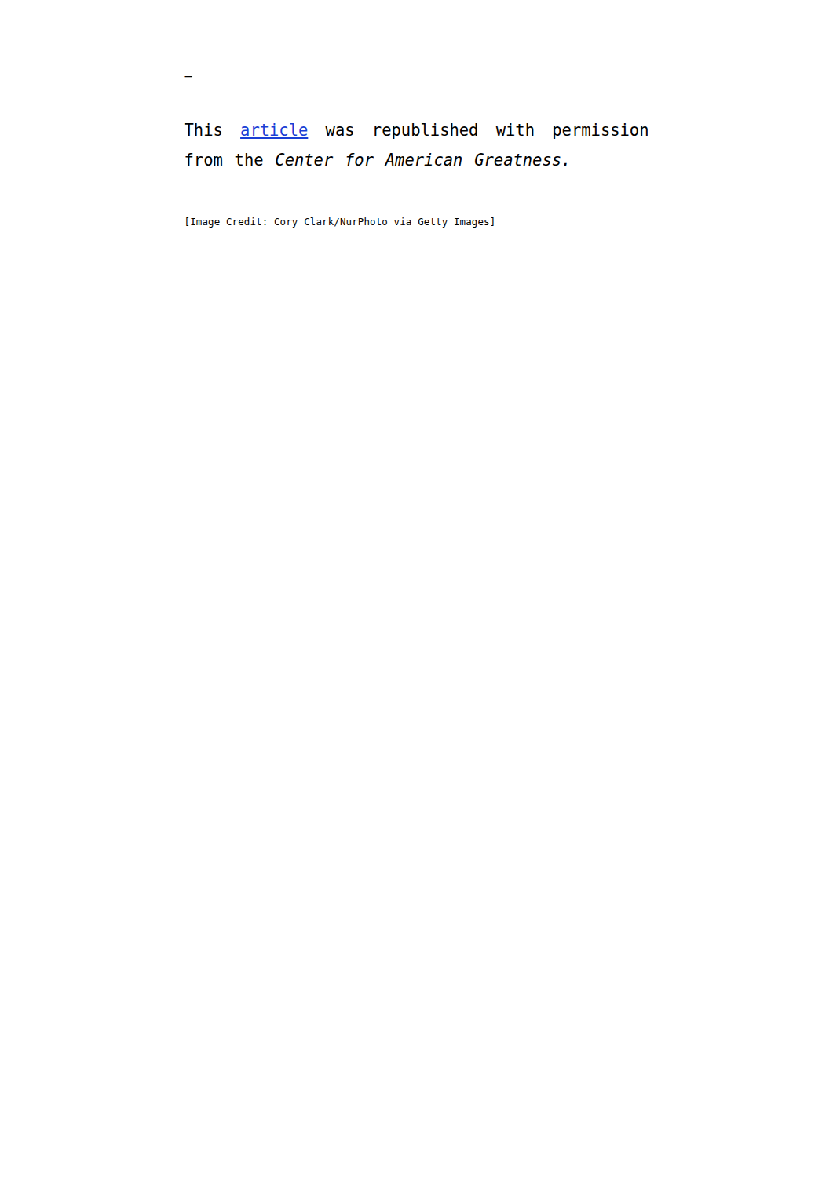—
This article was republished with permission from the Center for American Greatness.
[Image Credit: Cory Clark/NurPhoto via Getty Images]